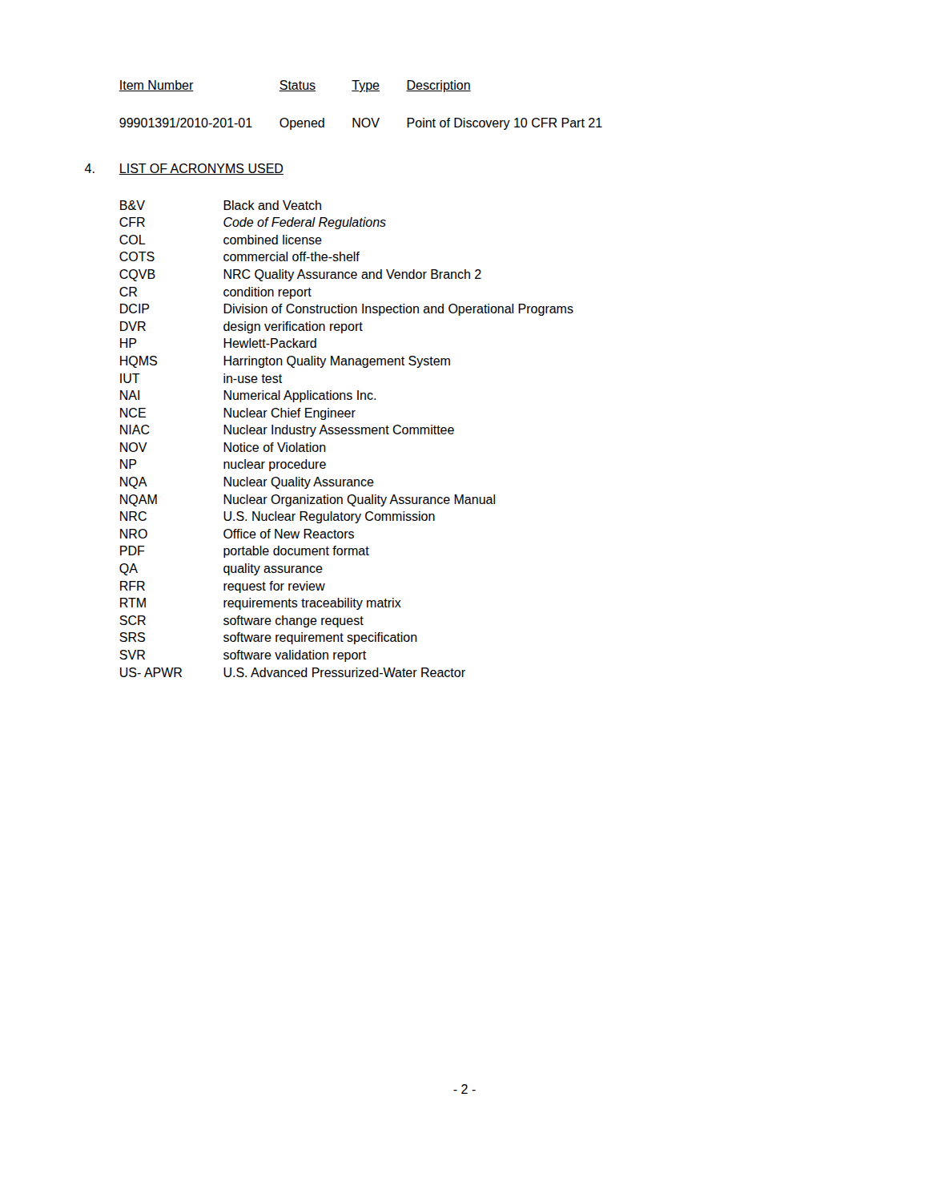| Item Number | Status | Type | Description |
| --- | --- | --- | --- |
| 99901391/2010-201-01 | Opened | NOV | Point of Discovery 10 CFR Part 21 |
4. LIST OF ACRONYMS USED
| B&V | Black and Veatch |
| CFR | Code of Federal Regulations |
| COL | combined license |
| COTS | commercial off-the-shelf |
| CQVB | NRC Quality Assurance and Vendor Branch 2 |
| CR | condition report |
| DCIP | Division of Construction Inspection and Operational Programs |
| DVR | design verification report |
| HP | Hewlett-Packard |
| HQMS | Harrington Quality Management System |
| IUT | in-use test |
| NAI | Numerical Applications Inc. |
| NCE | Nuclear Chief Engineer |
| NIAC | Nuclear Industry Assessment Committee |
| NOV | Notice of Violation |
| NP | nuclear procedure |
| NQA | Nuclear Quality Assurance |
| NQAM | Nuclear Organization Quality Assurance Manual |
| NRC | U.S. Nuclear Regulatory Commission |
| NRO | Office of New Reactors |
| PDF | portable document format |
| QA | quality assurance |
| RFR | request for review |
| RTM | requirements traceability matrix |
| SCR | software change request |
| SRS | software requirement specification |
| SVR | software validation report |
| US- APWR | U.S. Advanced Pressurized-Water Reactor |
- 2 -